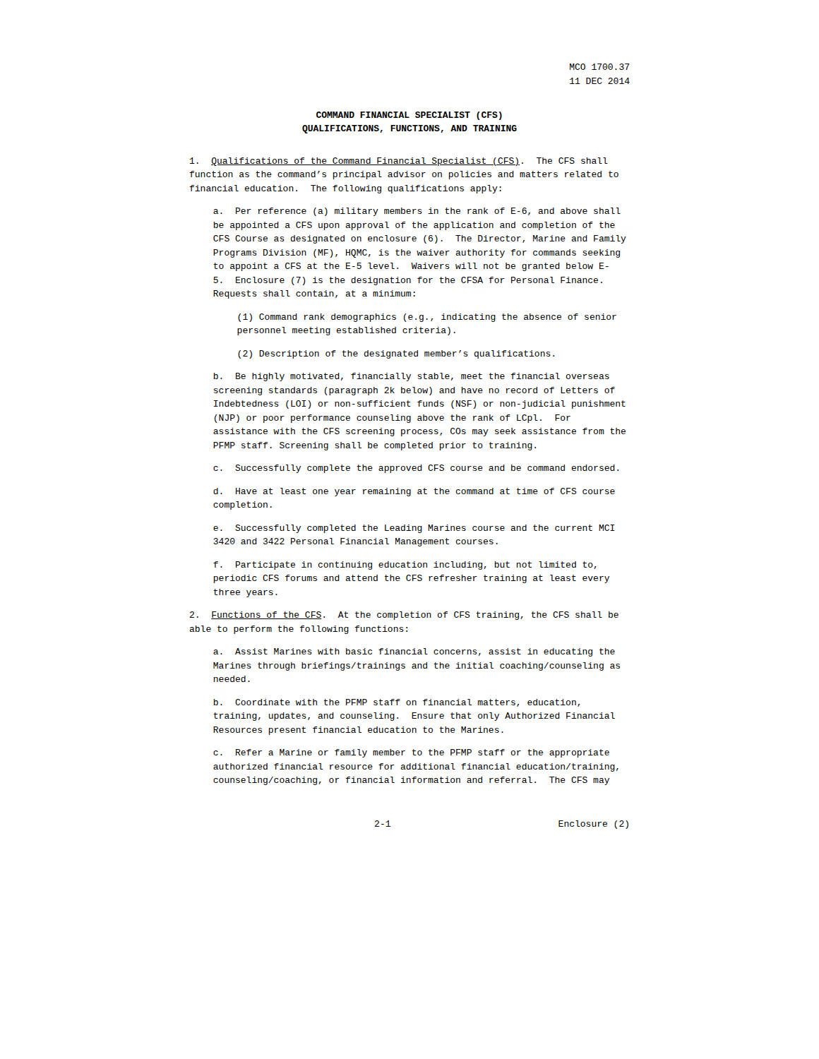MCO 1700.37 11 DEC 2014
COMMAND FINANCIAL SPECIALIST (CFS)
QUALIFICATIONS, FUNCTIONS, AND TRAINING
1. Qualifications of the Command Financial Specialist (CFS). The CFS shall function as the command’s principal advisor on policies and matters related to financial education. The following qualifications apply:
a. Per reference (a) military members in the rank of E-6, and above shall be appointed a CFS upon approval of the application and completion of the CFS Course as designated on enclosure (6). The Director, Marine and Family Programs Division (MF), HQMC, is the waiver authority for commands seeking to appoint a CFS at the E-5 level. Waivers will not be granted below E-5. Enclosure (7) is the designation for the CFSA for Personal Finance. Requests shall contain, at a minimum:
(1) Command rank demographics (e.g., indicating the absence of senior personnel meeting established criteria).
(2) Description of the designated member’s qualifications.
b. Be highly motivated, financially stable, meet the financial overseas screening standards (paragraph 2k below) and have no record of Letters of Indebtedness (LOI) or non-sufficient funds (NSF) or non-judicial punishment (NJP) or poor performance counseling above the rank of LCpl. For assistance with the CFS screening process, COs may seek assistance from the PFMP staff. Screening shall be completed prior to training.
c. Successfully complete the approved CFS course and be command endorsed.
d. Have at least one year remaining at the command at time of CFS course completion.
e. Successfully completed the Leading Marines course and the current MCI 3420 and 3422 Personal Financial Management courses.
f. Participate in continuing education including, but not limited to, periodic CFS forums and attend the CFS refresher training at least every three years.
2. Functions of the CFS. At the completion of CFS training, the CFS shall be able to perform the following functions:
a. Assist Marines with basic financial concerns, assist in educating the Marines through briefings/trainings and the initial coaching/counseling as needed.
b. Coordinate with the PFMP staff on financial matters, education, training, updates, and counseling. Ensure that only Authorized Financial Resources present financial education to the Marines.
c. Refer a Marine or family member to the PFMP staff or the appropriate authorized financial resource for additional financial education/training, counseling/coaching, or financial information and referral. The CFS may
2-1 Enclosure (2)